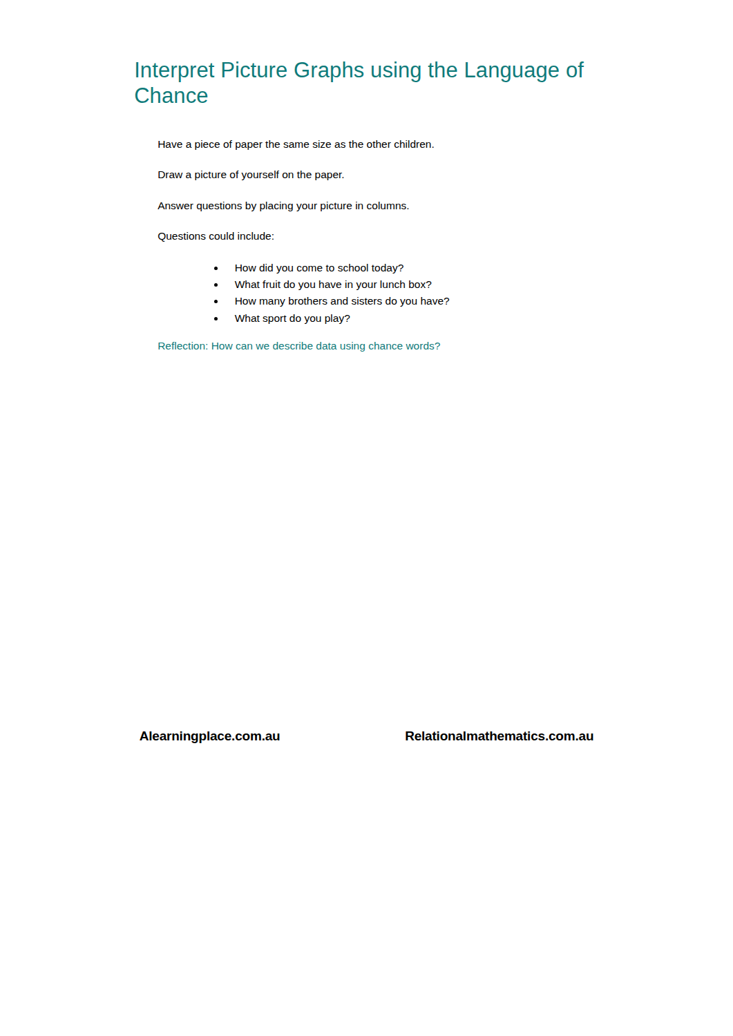Interpret Picture Graphs using the Language of Chance
Have a piece of paper the same size as the other children.
Draw a picture of yourself on the paper.
Answer questions by placing your picture in columns.
Questions could include:
How did you come to school today?
What fruit do you have in your lunch box?
How many brothers and sisters do you have?
What sport do you play?
Reflection: How can we describe data using chance words?
Alearningplace.com.au Relationalmathematics.com.au